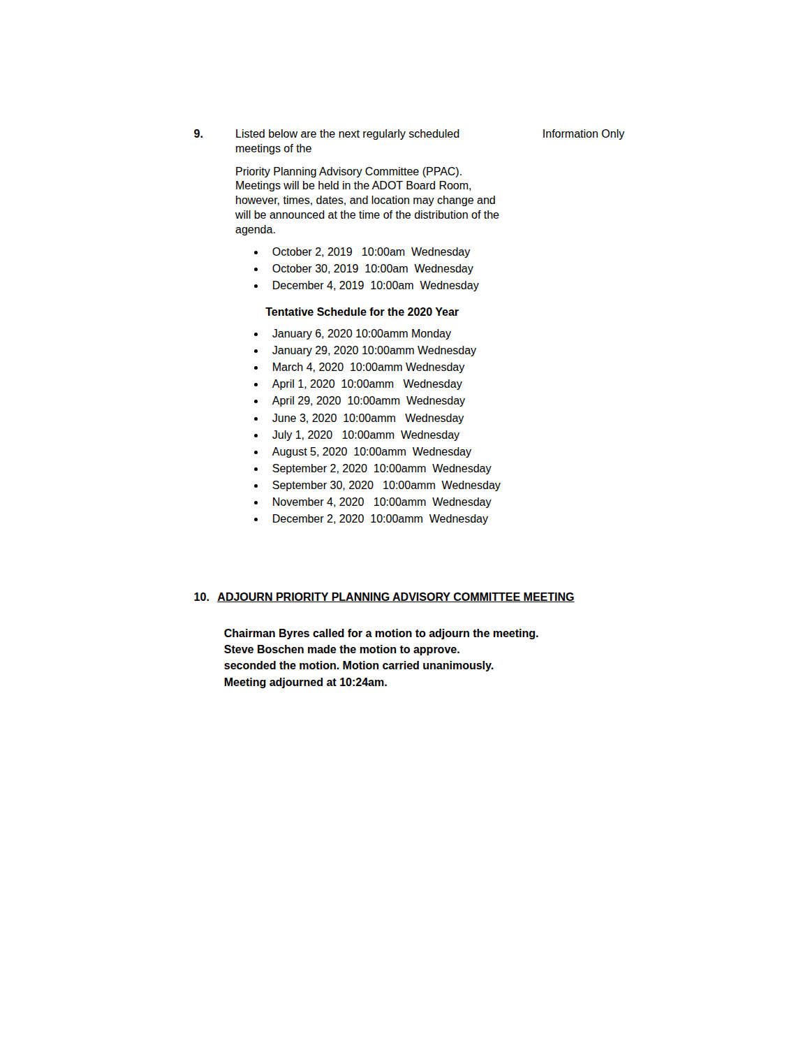9.
Listed below are the next regularly scheduled meetings of the
Priority Planning Advisory Committee (PPAC). Meetings will be held in the ADOT Board Room, however, times, dates, and location may change and will be announced at the time of the distribution of the agenda.
October 2, 2019 10:00am Wednesday
October 30, 2019 10:00am Wednesday
December 4, 2019 10:00am Wednesday
Tentative Schedule for the 2020 Year
January 6, 2020 10:00amm Monday
January 29, 2020 10:00amm Wednesday
March 4, 2020 10:00amm Wednesday
April 1, 2020 10:00amm Wednesday
April 29, 2020 10:00amm Wednesday
June 3, 2020 10:00amm Wednesday
July 1, 2020 10:00amm Wednesday
August 5, 2020 10:00amm Wednesday
September 2, 2020 10:00amm Wednesday
September 30, 2020 10:00amm Wednesday
November 4, 2020 10:00amm Wednesday
December 2, 2020 10:00amm Wednesday
Information Only
10. ADJOURN PRIORITY PLANNING ADVISORY COMMITTEE MEETING
Chairman Byres called for a motion to adjourn the meeting.
Steve Boschen made the motion to approve.
seconded the motion. Motion carried unanimously.
Meeting adjourned at 10:24am.